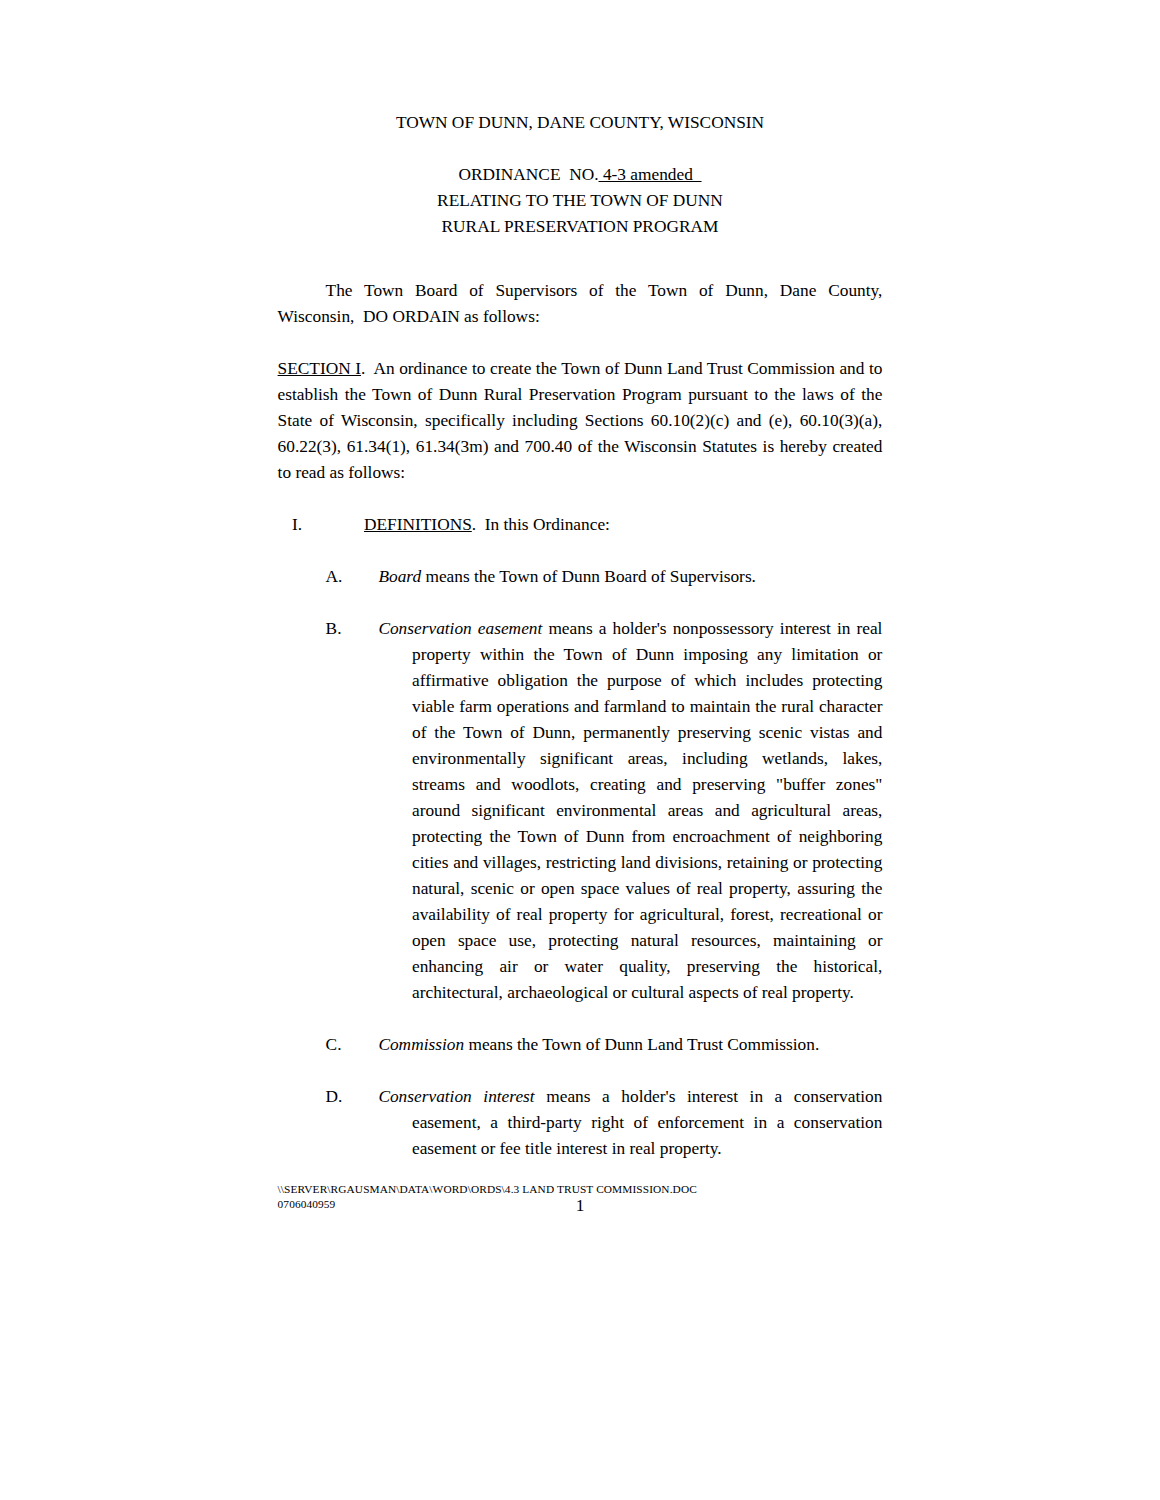TOWN OF DUNN, DANE COUNTY, WISCONSIN
ORDINANCE NO. 4-3 amended
RELATING TO THE TOWN OF DUNN
RURAL PRESERVATION PROGRAM
The Town Board of Supervisors of the Town of Dunn, Dane County, Wisconsin, DO ORDAIN as follows:
SECTION I. An ordinance to create the Town of Dunn Land Trust Commission and to establish the Town of Dunn Rural Preservation Program pursuant to the laws of the State of Wisconsin, specifically including Sections 60.10(2)(c) and (e), 60.10(3)(a), 60.22(3), 61.34(1), 61.34(3m) and 700.40 of the Wisconsin Statutes is hereby created to read as follows:
I.
DEFINITIONS. In this Ordinance:
A.
Board means the Town of Dunn Board of Supervisors.
B.
Conservation easement means a holder's nonpossessory interest in real property within the Town of Dunn imposing any limitation or affirmative obligation the purpose of which includes protecting viable farm operations and farmland to maintain the rural character of the Town of Dunn, permanently preserving scenic vistas and environmentally significant areas, including wetlands, lakes, streams and woodlots, creating and preserving "buffer zones" around significant environmental areas and agricultural areas, protecting the Town of Dunn from encroachment of neighboring cities and villages, restricting land divisions, retaining or protecting natural, scenic or open space values of real property, assuring the availability of real property for agricultural, forest, recreational or open space use, protecting natural resources, maintaining or enhancing air or water quality, preserving the historical, architectural, archaeological or cultural aspects of real property.
C.
Commission means the Town of Dunn Land Trust Commission.
D.
Conservation interest means a holder's interest in a conservation easement, a third-party right of enforcement in a conservation easement or fee title interest in real property.
\\SERVER\RGAUSMAN\DATA\WORD\ORDS\4.3 LAND TRUST COMMISSION.DOC
0706040959
1